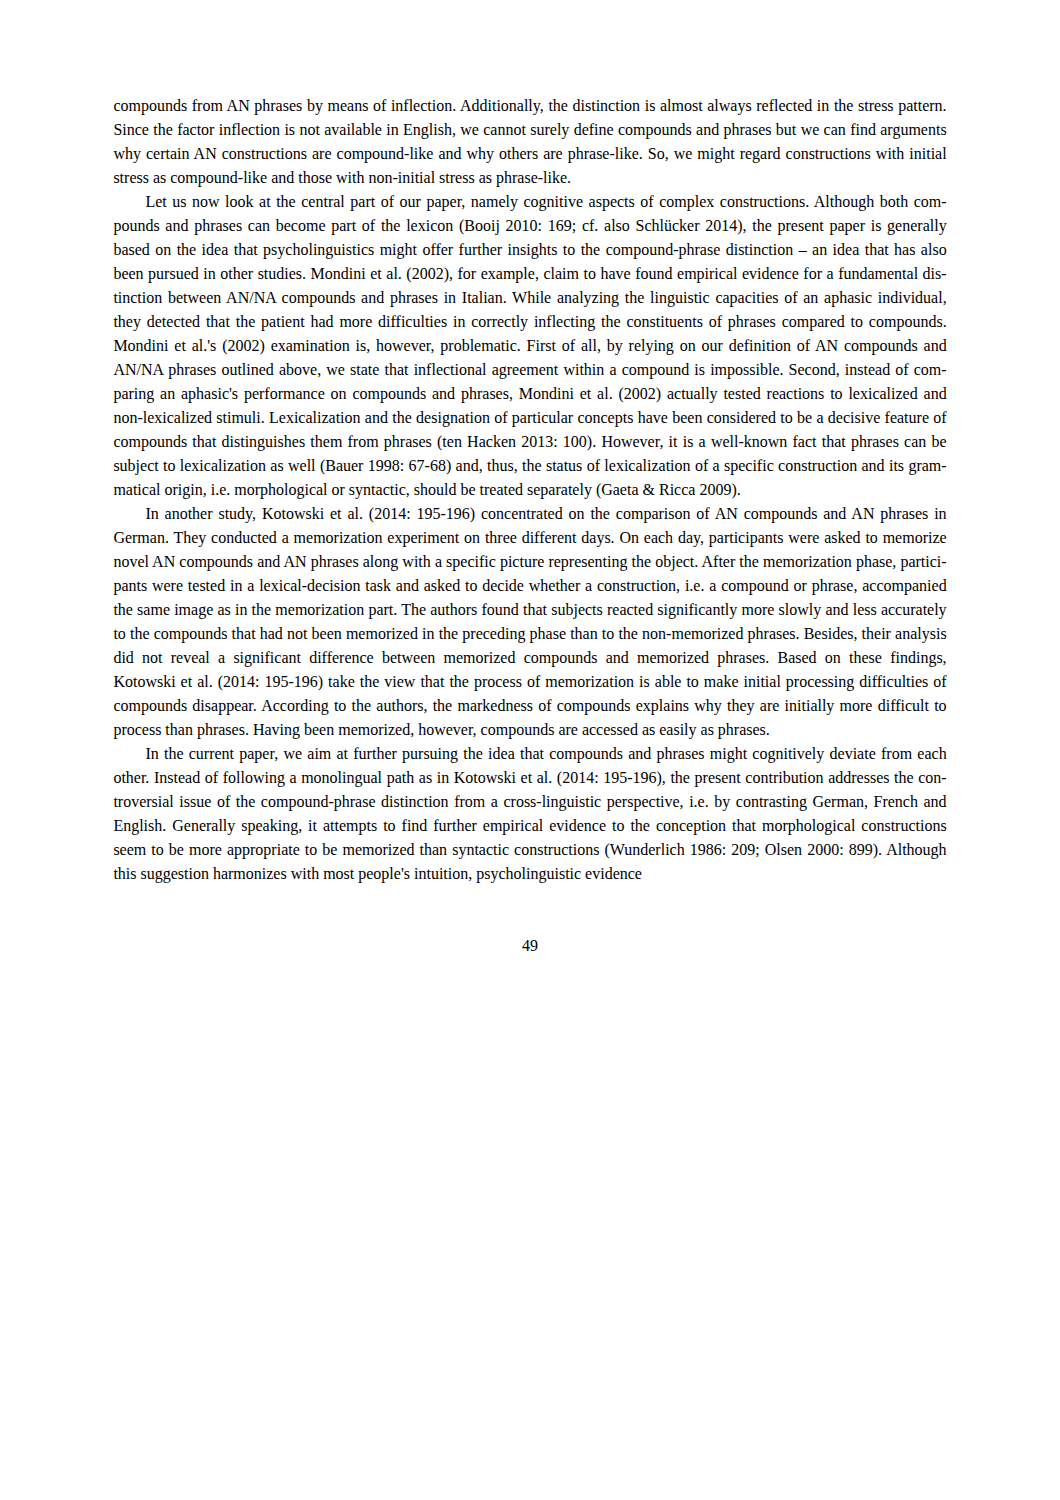compounds from AN phrases by means of inflection. Additionally, the distinction is almost always reflected in the stress pattern. Since the factor inflection is not available in English, we cannot surely define compounds and phrases but we can find arguments why certain AN constructions are compound-like and why others are phrase-like. So, we might regard constructions with initial stress as compound-like and those with non-initial stress as phrase-like.
Let us now look at the central part of our paper, namely cognitive aspects of complex constructions. Although both compounds and phrases can become part of the lexicon (Booij 2010: 169; cf. also Schlücker 2014), the present paper is generally based on the idea that psycholinguistics might offer further insights to the compound-phrase distinction – an idea that has also been pursued in other studies. Mondini et al. (2002), for example, claim to have found empirical evidence for a fundamental distinction between AN/NA compounds and phrases in Italian. While analyzing the linguistic capacities of an aphasic individual, they detected that the patient had more difficulties in correctly inflecting the constituents of phrases compared to compounds. Mondini et al.'s (2002) examination is, however, problematic. First of all, by relying on our definition of AN compounds and AN/NA phrases outlined above, we state that inflectional agreement within a compound is impossible. Second, instead of comparing an aphasic's performance on compounds and phrases, Mondini et al. (2002) actually tested reactions to lexicalized and non-lexicalized stimuli. Lexicalization and the designation of particular concepts have been considered to be a decisive feature of compounds that distinguishes them from phrases (ten Hacken 2013: 100). However, it is a well-known fact that phrases can be subject to lexicalization as well (Bauer 1998: 67-68) and, thus, the status of lexicalization of a specific construction and its grammatical origin, i.e. morphological or syntactic, should be treated separately (Gaeta & Ricca 2009).
In another study, Kotowski et al. (2014: 195-196) concentrated on the comparison of AN compounds and AN phrases in German. They conducted a memorization experiment on three different days. On each day, participants were asked to memorize novel AN compounds and AN phrases along with a specific picture representing the object. After the memorization phase, participants were tested in a lexical-decision task and asked to decide whether a construction, i.e. a compound or phrase, accompanied the same image as in the memorization part. The authors found that subjects reacted significantly more slowly and less accurately to the compounds that had not been memorized in the preceding phase than to the non-memorized phrases. Besides, their analysis did not reveal a significant difference between memorized compounds and memorized phrases. Based on these findings, Kotowski et al. (2014: 195-196) take the view that the process of memorization is able to make initial processing difficulties of compounds disappear. According to the authors, the markedness of compounds explains why they are initially more difficult to process than phrases. Having been memorized, however, compounds are accessed as easily as phrases.
In the current paper, we aim at further pursuing the idea that compounds and phrases might cognitively deviate from each other. Instead of following a monolingual path as in Kotowski et al. (2014: 195-196), the present contribution addresses the controversial issue of the compound-phrase distinction from a cross-linguistic perspective, i.e. by contrasting German, French and English. Generally speaking, it attempts to find further empirical evidence to the conception that morphological constructions seem to be more appropriate to be memorized than syntactic constructions (Wunderlich 1986: 209; Olsen 2000: 899). Although this suggestion harmonizes with most people's intuition, psycholinguistic evidence
49